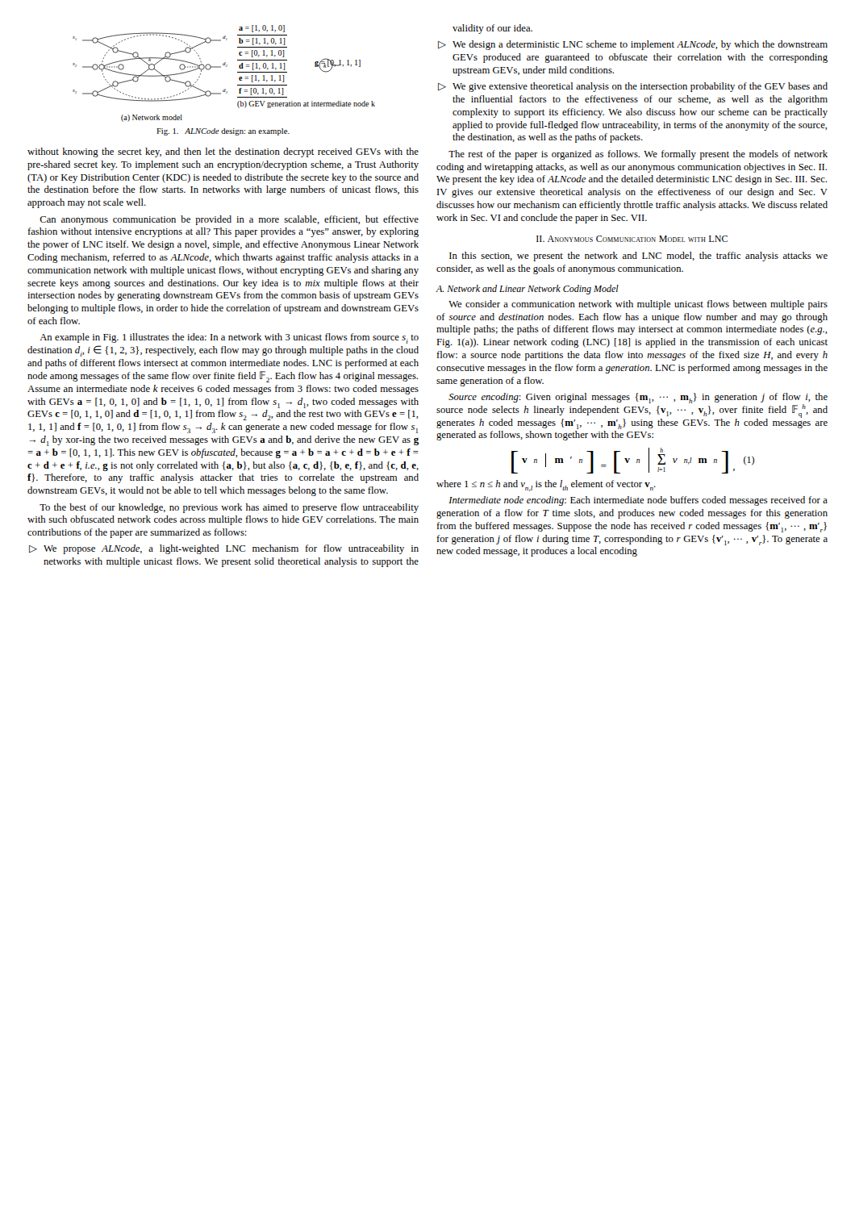s1 s2 s3 d1 d2 d3 k
(a) Network model
a = [1, 0, 1, 0]
b = [1, 1, 0, 1]
c = [0, 1, 1, 0]
d = [1, 0, 1, 1]
e = [1, 1, 1, 1]
f = [0, 1, 0, 1]
k
g = [0, 1, 1, 1]
(b) GEV generation at intermediate node k
Fig. 1. ALNCode design: an example.
without knowing the secret key, and then let the destination decrypt received GEVs with the pre-shared secret key. To implement such an encryption/decryption scheme, a Trust Authority (TA) or Key Distribution Center (KDC) is needed to distribute the secrete key to the source and the destination before the flow starts. In networks with large numbers of unicast flows, this approach may not scale well.
Can anonymous communication be provided in a more scalable, efficient, but effective fashion without intensive encryptions at all? This paper provides a “yes” answer, by exploring the power of LNC itself. We design a novel, simple, and effective Anonymous Linear Network Coding mechanism, referred to as ALNcode, which thwarts against traffic analysis attacks in a communication network with multiple unicast flows, without encrypting GEVs and sharing any secrete keys among sources and destinations. Our key idea is to mix multiple flows at their intersection nodes by generating downstream GEVs from the common basis of upstream GEVs belonging to multiple flows, in order to hide the correlation of upstream and downstream GEVs of each flow.
An example in Fig. 1 illustrates the idea: In a network with 3 unicast flows from source si to destination di, i ∈ {1, 2, 3}, respectively, each flow may go through multiple paths in the cloud and paths of different flows intersect at common intermediate nodes. LNC is performed at each node among messages of the same flow over finite field 𝔽2. Each flow has 4 original messages. Assume an intermediate node k receives 6 coded messages from 3 flows: two coded messages with GEVs a = [1, 0, 1, 0] and b = [1, 1, 0, 1] from flow s1 → d1, two coded messages with GEVs c = [0, 1, 1, 0] and d = [1, 0, 1, 1] from flow s2 → d2, and the rest two with GEVs e = [1, 1, 1, 1] and f = [0, 1, 0, 1] from flow s3 → d3. k can generate a new coded message for flow s1 → d1 by xor-ing the two received messages with GEVs a and b, and derive the new GEV as g = a + b = [0, 1, 1, 1]. This new GEV is obfuscated, because g = a + b = a + c + d = b + e + f = c + d + e + f, i.e., g is not only correlated with {a, b}, but also {a, c, d}, {b, e, f}, and {c, d, e, f}. Therefore, to any traffic analysis attacker that tries to correlate the upstream and downstream GEVs, it would not be able to tell which messages belong to the same flow.
To the best of our knowledge, no previous work has aimed to preserve flow untraceability with such obfuscated network codes across multiple flows to hide GEV correlations. The main contributions of the paper are summarized as follows:
▷
We propose ALNcode, a light-weighted LNC mechanism for flow untraceability in networks with multiple unicast flows. We present solid theoretical analysis to support the validity of our idea.
▷
We design a deterministic LNC scheme to implement ALNcode, by which the downstream GEVs produced are guaranteed to obfuscate their correlation with the corresponding upstream GEVs, under mild conditions.
▷
We give extensive theoretical analysis on the intersection probability of the GEV bases and the influential factors to the effectiveness of our scheme, as well as the algorithm complexity to support its efficiency. We also discuss how our scheme can be practically applied to provide full-fledged flow untraceability, in terms of the anonymity of the source, the destination, as well as the paths of packets.
The rest of the paper is organized as follows. We formally present the models of network coding and wiretapping attacks, as well as our anonymous communication objectives in Sec. II. We present the key idea of ALNcode and the detailed deterministic LNC design in Sec. III. Sec. IV gives our extensive theoretical analysis on the effectiveness of our design and Sec. V discusses how our mechanism can efficiently throttle traffic analysis attacks. We discuss related work in Sec. VI and conclude the paper in Sec. VII.
II. Anonymous Communication Model with LNC
In this section, we present the network and LNC model, the traffic analysis attacks we consider, as well as the goals of anonymous communication.
A. Network and Linear Network Coding Model
We consider a communication network with multiple unicast flows between multiple pairs of source and destination nodes. Each flow has a unique flow number and may go through multiple paths; the paths of different flows may intersect at common intermediate nodes (e.g., Fig. 1(a)). Linear network coding (LNC) [18] is applied in the transmission of each unicast flow: a source node partitions the data flow into messages of the fixed size H, and every h consecutive messages in the flow form a generation. LNC is performed among messages in the same generation of a flow.
Source encoding: Given original messages {m1, ··· , mh} in generation j of flow i, the source node selects h linearly independent GEVs, {v1, ··· , vh}, over finite field 𝔽qh, and generates h coded messages {m′1, ··· , m′h} using these GEVs. The h coded messages are generated as follows, shown together with the GEVs:
[ vn m′n ] = [ vn h Σ l=1 vn,lmn ] , (1)
where 1 ≤ n ≤ h and vn,l is the lth element of vector vn.
Intermediate node encoding: Each intermediate node buffers coded messages received for a generation of a flow for T time slots, and produces new coded messages for this generation from the buffered messages. Suppose the node has received r coded messages {m′1, ··· , m′r} for generation j of flow i during time T, corresponding to r GEVs {v′1, ··· , v′r}. To generate a new coded message, it produces a local encoding